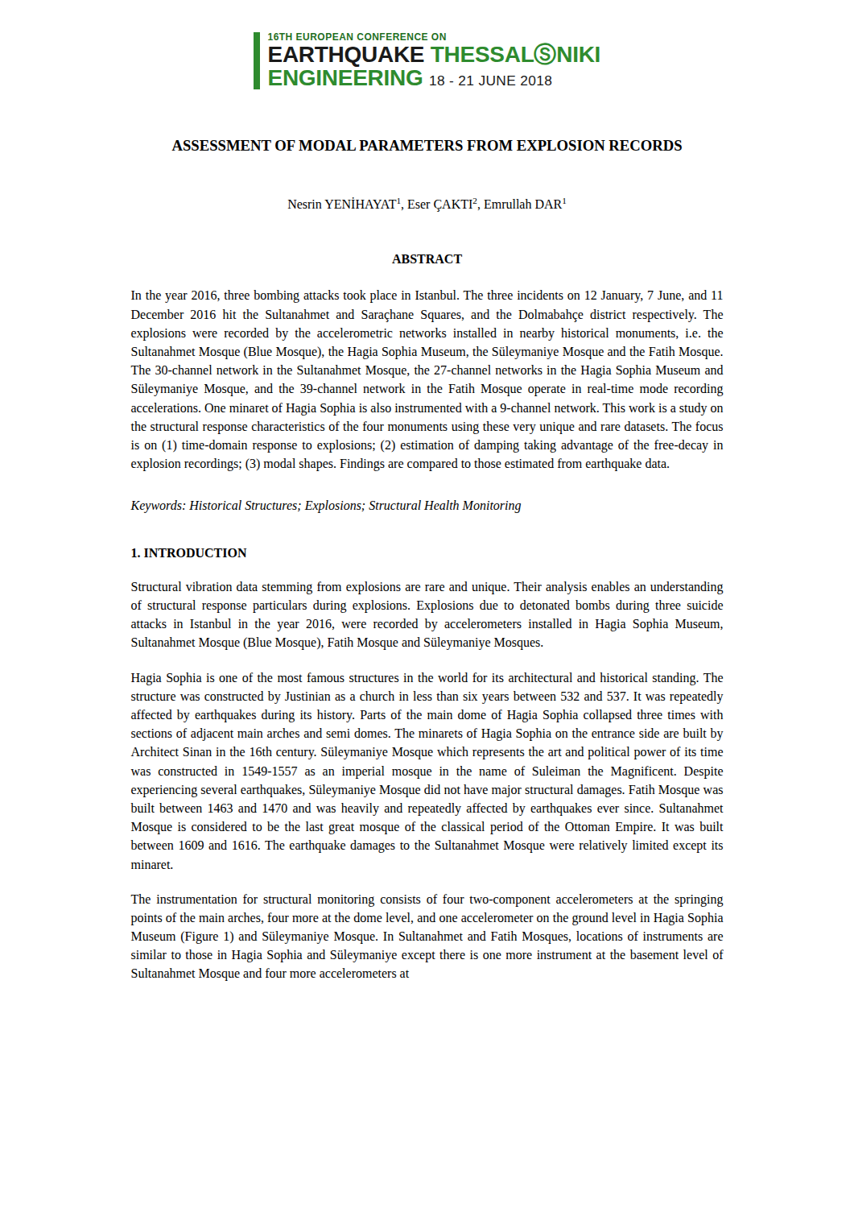16TH EUROPEAN CONFERENCE ON
EARTHQUAKE THESSALⓈNIKI
ENGINEERING 18 - 21 JUNE 2018
Assessment of Modal Parameters from Explosion Records
Nesrin YENİHAYAT1, Eser ÇAKTI2, Emrullah DAR1
ABSTRACT
In the year 2016, three bombing attacks took place in Istanbul. The three incidents on 12 January, 7 June, and 11 December 2016 hit the Sultanahmet and Saraçhane Squares, and the Dolmabahçe district respectively. The explosions were recorded by the accelerometric networks installed in nearby historical monuments, i.e. the Sultanahmet Mosque (Blue Mosque), the Hagia Sophia Museum, the Süleymaniye Mosque and the Fatih Mosque. The 30-channel network in the Sultanahmet Mosque, the 27-channel networks in the Hagia Sophia Museum and Süleymaniye Mosque, and the 39-channel network in the Fatih Mosque operate in real-time mode recording accelerations. One minaret of Hagia Sophia is also instrumented with a 9-channel network. This work is a study on the structural response characteristics of the four monuments using these very unique and rare datasets. The focus is on (1) time-domain response to explosions; (2) estimation of damping taking advantage of the free-decay in explosion recordings; (3) modal shapes. Findings are compared to those estimated from earthquake data.
Keywords: Historical Structures; Explosions; Structural Health Monitoring
1. INTRODUCTION
Structural vibration data stemming from explosions are rare and unique. Their analysis enables an understanding of structural response particulars during explosions. Explosions due to detonated bombs during three suicide attacks in Istanbul in the year 2016, were recorded by accelerometers installed in Hagia Sophia Museum, Sultanahmet Mosque (Blue Mosque), Fatih Mosque and Süleymaniye Mosques.
Hagia Sophia is one of the most famous structures in the world for its architectural and historical standing. The structure was constructed by Justinian as a church in less than six years between 532 and 537. It was repeatedly affected by earthquakes during its history. Parts of the main dome of Hagia Sophia collapsed three times with sections of adjacent main arches and semi domes. The minarets of Hagia Sophia on the entrance side are built by Architect Sinan in the 16th century. Süleymaniye Mosque which represents the art and political power of its time was constructed in 1549-1557 as an imperial mosque in the name of Suleiman the Magnificent. Despite experiencing several earthquakes, Süleymaniye Mosque did not have major structural damages. Fatih Mosque was built between 1463 and 1470 and was heavily and repeatedly affected by earthquakes ever since. Sultanahmet Mosque is considered to be the last great mosque of the classical period of the Ottoman Empire. It was built between 1609 and 1616. The earthquake damages to the Sultanahmet Mosque were relatively limited except its minaret.
The instrumentation for structural monitoring consists of four two-component accelerometers at the springing points of the main arches, four more at the dome level, and one accelerometer on the ground level in Hagia Sophia Museum (Figure 1) and Süleymaniye Mosque. In Sultanahmet and Fatih Mosques, locations of instruments are similar to those in Hagia Sophia and Süleymaniye except there is one more instrument at the basement level of Sultanahmet Mosque and four more accelerometers at